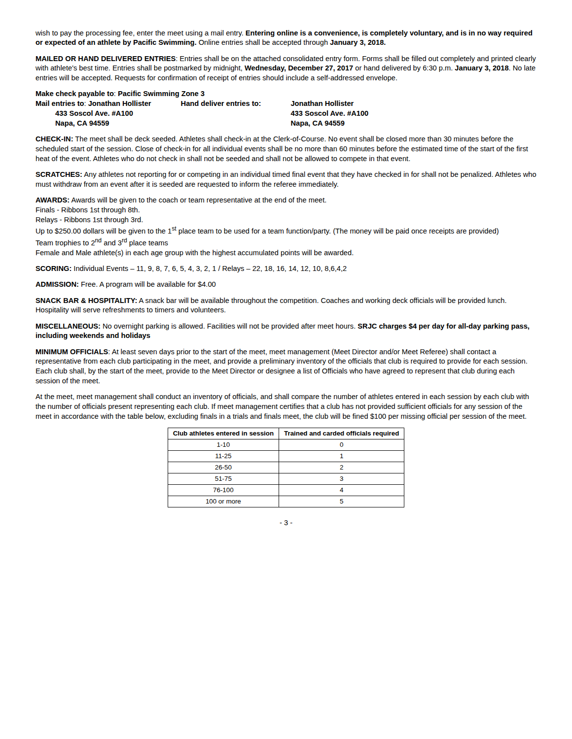wish to pay the processing fee, enter the meet using a mail entry. Entering online is a convenience, is completely voluntary, and is in no way required or expected of an athlete by Pacific Swimming. Online entries shall be accepted through January 3, 2018.
MAILED OR HAND DELIVERED ENTRIES: Entries shall be on the attached consolidated entry form. Forms shall be filled out completely and printed clearly with athlete's best time. Entries shall be postmarked by midnight, Wednesday, December 27, 2017 or hand delivered by 6:30 p.m. January 3, 2018. No late entries will be accepted. Requests for confirmation of receipt of entries should include a self-addressed envelope.
Make check payable to: Pacific Swimming Zone 3
| Mail entries to : Jonathan Hollister | | Hand deliver entries to: | | Jonathan Hollister |
| 433 Soscol Ave. #A100 | | | | 433 Soscol Ave. #A100 |
| Napa, CA 94559 | | | | Napa, CA 94559 |
CHECK-IN: The meet shall be deck seeded. Athletes shall check-in at the Clerk-of-Course. No event shall be closed more than 30 minutes before the scheduled start of the session. Close of check-in for all individual events shall be no more than 60 minutes before the estimated time of the start of the first heat of the event. Athletes who do not check in shall not be seeded and shall not be allowed to compete in that event.
SCRATCHES: Any athletes not reporting for or competing in an individual timed final event that they have checked in for shall not be penalized. Athletes who must withdraw from an event after it is seeded are requested to inform the referee immediately.
AWARDS: Awards will be given to the coach or team representative at the end of the meet.
Finals - Ribbons 1st through 8th.
Relays - Ribbons 1st through 3rd.
Up to $250.00 dollars will be given to the 1st place team to be used for a team function/party. (The money will be paid once receipts are provided)
Team trophies to 2nd and 3rd place teams
Female and Male athlete(s) in each age group with the highest accumulated points will be awarded.
SCORING: Individual Events – 11, 9, 8, 7, 6, 5, 4, 3, 2, 1 / Relays – 22, 18, 16, 14, 12, 10, 8,6,4,2
ADMISSION: Free. A program will be available for $4.00
SNACK BAR & HOSPITALITY: A snack bar will be available throughout the competition. Coaches and working deck officials will be provided lunch. Hospitality will serve refreshments to timers and volunteers.
MISCELLANEOUS: No overnight parking is allowed. Facilities will not be provided after meet hours. SRJC charges $4 per day for all-day parking pass, including weekends and holidays
MINIMUM OFFICIALS: At least seven days prior to the start of the meet, meet management (Meet Director and/or Meet Referee) shall contact a representative from each club participating in the meet, and provide a preliminary inventory of the officials that club is required to provide for each session. Each club shall, by the start of the meet, provide to the Meet Director or designee a list of Officials who have agreed to represent that club during each session of the meet.
At the meet, meet management shall conduct an inventory of officials, and shall compare the number of athletes entered in each session by each club with the number of officials present representing each club. If meet management certifies that a club has not provided sufficient officials for any session of the meet in accordance with the table below, excluding finals in a trials and finals meet, the club will be fined $100 per missing official per session of the meet.
| Club athletes entered in session | Trained and carded officials required |
| --- | --- |
| 1-10 | 0 |
| 11-25 | 1 |
| 26-50 | 2 |
| 51-75 | 3 |
| 76-100 | 4 |
| 100 or more | 5 |
- 3 -